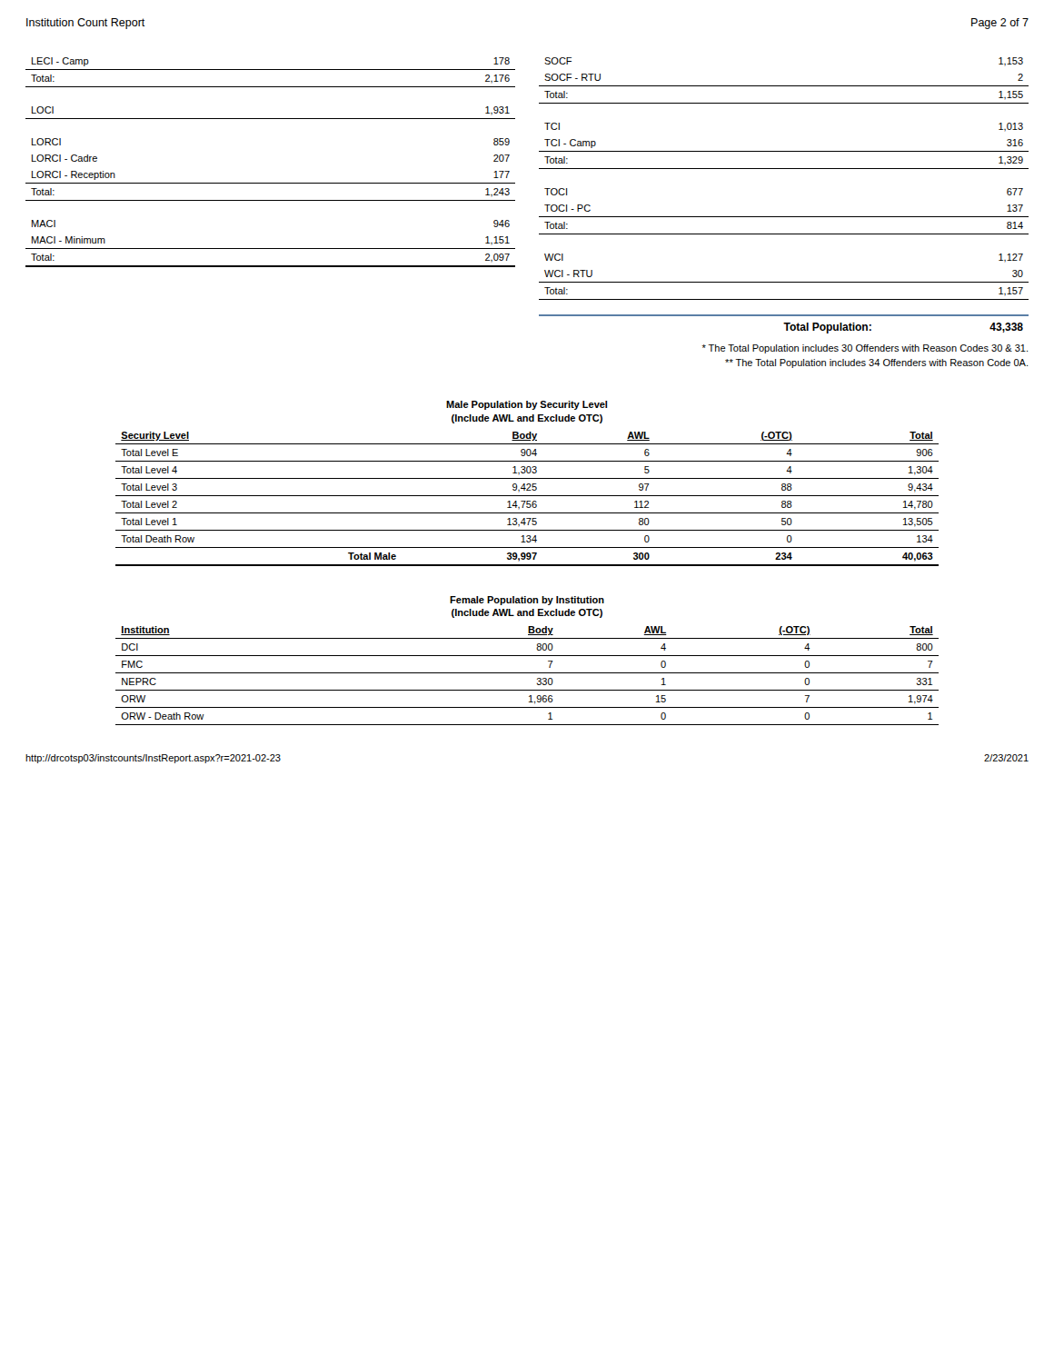Institution Count Report
Page 2 of 7
| LECI - Camp | 178 |
| Total: | 2,176 |
| LOCI | 1,931 |
| LORCI | 859 |
| LORCI - Cadre | 207 |
| LORCI - Reception | 177 |
| Total: | 1,243 |
| MACI | 946 |
| MACI - Minimum | 1,151 |
| Total: | 2,097 |
| SOCF | 1,153 |
| SOCF - RTU | 2 |
| Total: | 1,155 |
| TCI | 1,013 |
| TCI - Camp | 316 |
| Total: | 1,329 |
| TOCI | 677 |
| TOCI - PC | 137 |
| Total: | 814 |
| WCI | 1,127 |
| WCI - RTU | 30 |
| Total: | 1,157 |
| Total Population: | 43,338 |
* The Total Population includes 30 Offenders with Reason Codes 30 & 31.
** The Total Population includes 34 Offenders with Reason Code 0A.
Male Population by Security Level
(Include AWL and Exclude OTC)
| Security Level | Body | AWL | (-OTC) | Total |
| --- | --- | --- | --- | --- |
| Total Level E | 904 | 6 | 4 | 906 |
| Total Level 4 | 1,303 | 5 | 4 | 1,304 |
| Total Level 3 | 9,425 | 97 | 88 | 9,434 |
| Total Level 2 | 14,756 | 112 | 88 | 14,780 |
| Total Level 1 | 13,475 | 80 | 50 | 13,505 |
| Total Death Row | 134 | 0 | 0 | 134 |
| Total Male | 39,997 | 300 | 234 | 40,063 |
Female Population by Institution
(Include AWL and Exclude OTC)
| Institution | Body | AWL | (-OTC) | Total |
| --- | --- | --- | --- | --- |
| DCI | 800 | 4 | 4 | 800 |
| FMC | 7 | 0 | 0 | 7 |
| NEPRC | 330 | 1 | 0 | 331 |
| ORW | 1,966 | 15 | 7 | 1,974 |
| ORW - Death Row | 1 | 0 | 0 | 1 |
http://drcotsp03/instcounts/InstReport.aspx?r=2021-02-23
2/23/2021